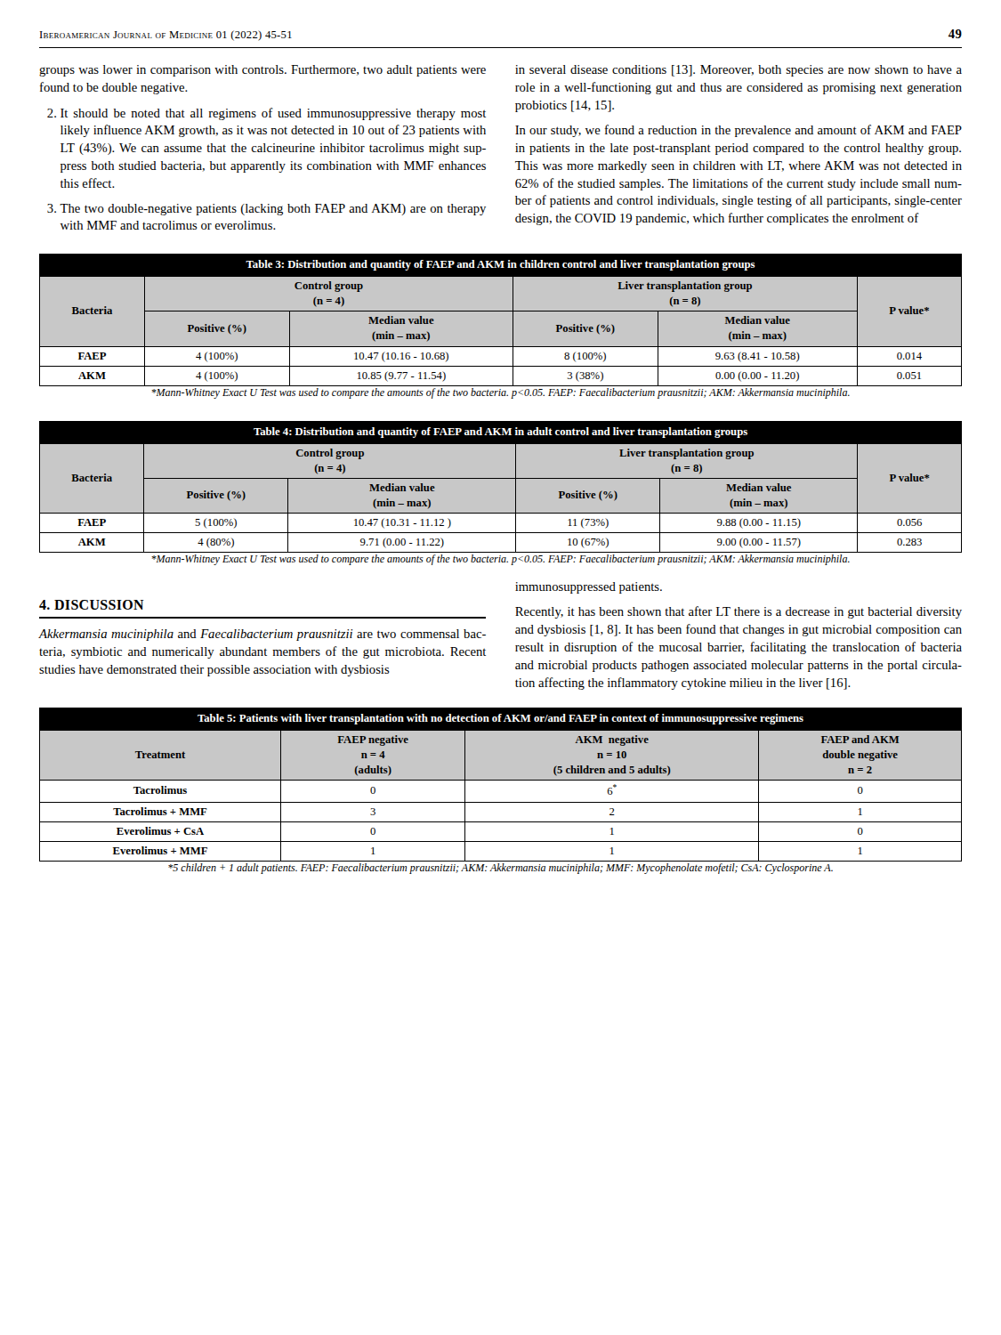Iberoamerican Journal of Medicine 01 (2022) 45-51 49
groups was lower in comparison with controls. Furthermore, two adult patients were found to be double negative.
It should be noted that all regimens of used immunosuppressive therapy most likely influence AKM growth, as it was not detected in 10 out of 23 patients with LT (43%). We can assume that the calcineurine inhibitor tacrolimus might suppress both studied bacteria, but apparently its combination with MMF enhances this effect.
The two double-negative patients (lacking both FAEP and AKM) are on therapy with MMF and tacrolimus or everolimus.
in several disease conditions [13]. Moreover, both species are now shown to have a role in a well-functioning gut and thus are considered as promising next generation probiotics [14, 15].
In our study, we found a reduction in the prevalence and amount of AKM and FAEP in patients in the late post-transplant period compared to the control healthy group. This was more markedly seen in children with LT, where AKM was not detected in 62% of the studied samples. The limitations of the current study include small number of patients and control individuals, single testing of all participants, single-center design, the COVID 19 pandemic, which further complicates the enrolment of
Table 3: Distribution and quantity of FAEP and AKM in children control and liver transplantation groups
| Bacteria | Control group (n = 4) | Liver transplantation group (n = 8) | P value* |
| --- | --- | --- | --- |
| Positive (%) | Median value (min – max) | Positive (%) | Median value (min – max) |
| FAEP | 4 (100%) | 10.47 (10.16 - 10.68) | 8 (100%) | 9.63 (8.41 - 10.58) | 0.014 |
| AKM | 4 (100%) | 10.85 (9.77 - 11.54) | 3 (38%) | 0.00 (0.00 - 11.20) | 0.051 |
*Mann-Whitney Exact U Test was used to compare the amounts of the two bacteria. p<0.05. FAEP: Faecalibacterium prausnitzii; AKM: Akkermansia muciniphila.
Table 4: Distribution and quantity of FAEP and AKM in adult control and liver transplantation groups
| Bacteria | Control group (n = 4) | Liver transplantation group (n = 8) | P value* |
| --- | --- | --- | --- |
| Positive (%) | Median value (min – max) | Positive (%) | Median value (min – max) |
| FAEP | 5 (100%) | 10.47 (10.31 - 11.12 ) | 11 (73%) | 9.88 (0.00 - 11.15) | 0.056 |
| AKM | 4 (80%) | 9.71 (0.00 - 11.22) | 10 (67%) | 9.00 (0.00 - 11.57) | 0.283 |
*Mann-Whitney Exact U Test was used to compare the amounts of the two bacteria. p<0.05. FAEP: Faecalibacterium prausnitzii; AKM: Akkermansia muciniphila.
4. DISCUSSION
Akkermansia muciniphila and Faecalibacterium prausnitzii are two commensal bacteria, symbiotic and numerically abundant members of the gut microbiota. Recent studies have demonstrated their possible association with dysbiosis
immunosuppressed patients.
Recently, it has been shown that after LT there is a decrease in gut bacterial diversity and dysbiosis [1, 8]. It has been found that changes in gut microbial composition can result in disruption of the mucosal barrier, facilitating the translocation of bacteria and microbial products pathogen associated molecular patterns in the portal circulation affecting the inflammatory cytokine milieu in the liver [16].
Table 5: Patients with liver transplantation with no detection of AKM or/and FAEP in context of immunosuppressive regimens
| Treatment | FAEP negative n = 4 (adults) | AKM negative n = 10 (5 children and 5 adults) | FAEP and AKM double negative n = 2 |
| --- | --- | --- | --- |
| Tacrolimus | 0 | 6 * | 0 |
| Tacrolimus + MMF | 3 | 2 | 1 |
| Everolimus + CsA | 0 | 1 | 0 |
| Everolimus + MMF | 1 | 1 | 1 |
*5 children + 1 adult patients. FAEP: Faecalibacterium prausnitzii; AKM: Akkermansia muciniphila; MMF: Mycophenolate mofetil; CsA: Cyclosporine A.